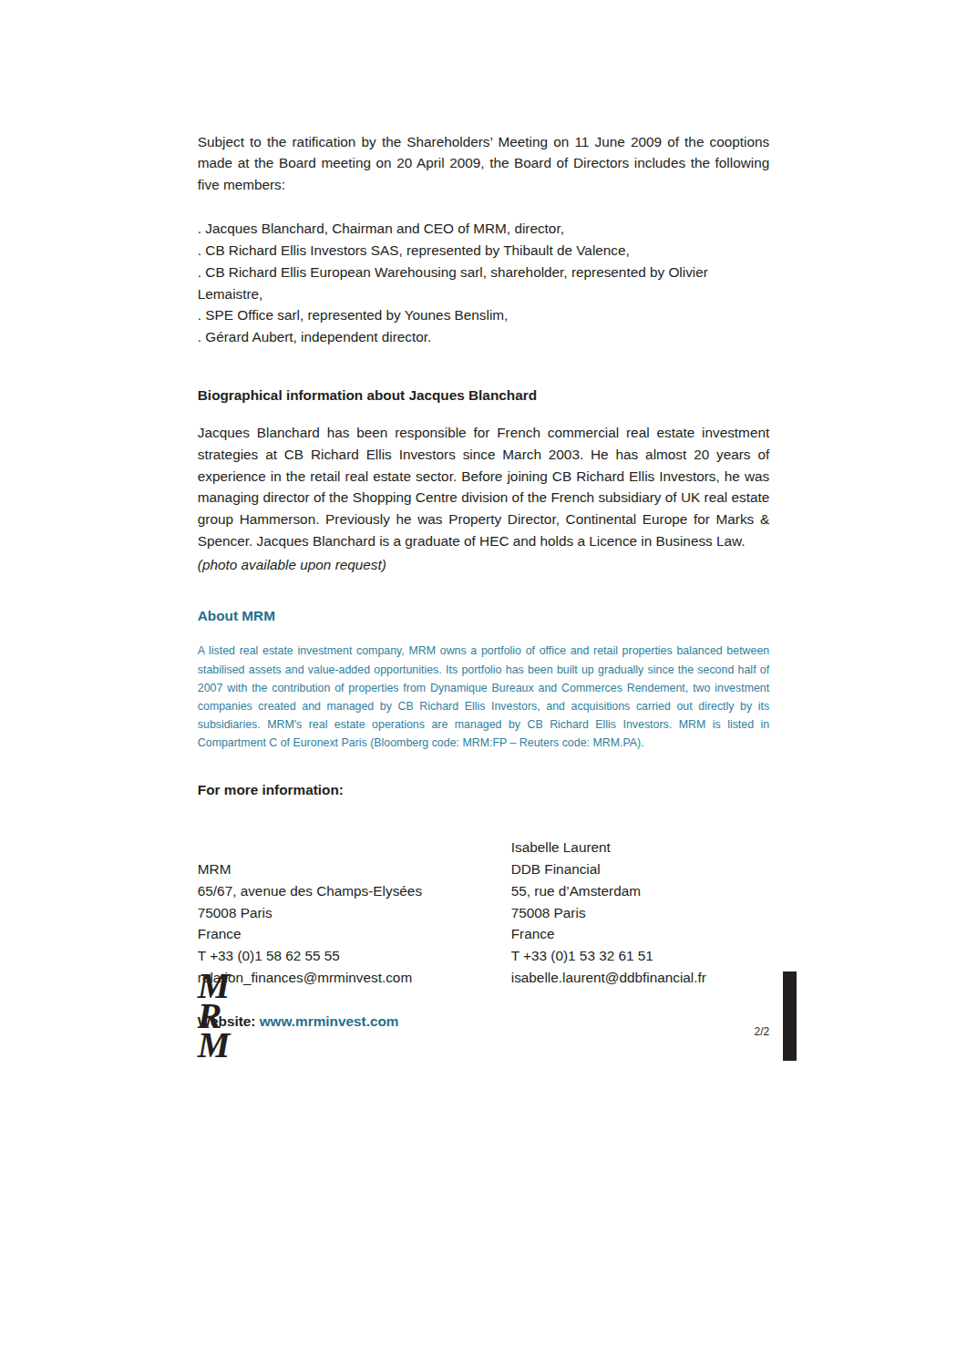Subject to the ratification by the Shareholders’ Meeting on 11 June 2009 of the cooptions made at the Board meeting on 20 April 2009, the Board of Directors includes the following five members:
. Jacques Blanchard, Chairman and CEO of MRM, director,
. CB Richard Ellis Investors SAS, represented by Thibault de Valence,
. CB Richard Ellis European Warehousing sarl, shareholder, represented by Olivier Lemaistre,
. SPE Office sarl, represented by Younes Benslim,
. Gérard Aubert, independent director.
Biographical information about Jacques Blanchard
Jacques Blanchard has been responsible for French commercial real estate investment strategies at CB Richard Ellis Investors since March 2003. He has almost 20 years of experience in the retail real estate sector. Before joining CB Richard Ellis Investors, he was managing director of the Shopping Centre division of the French subsidiary of UK real estate group Hammerson. Previously he was Property Director, Continental Europe for Marks & Spencer. Jacques Blanchard is a graduate of HEC and holds a Licence in Business Law.
(photo available upon request)
About MRM
A listed real estate investment company, MRM owns a portfolio of office and retail properties balanced between stabilised assets and value-added opportunities. Its portfolio has been built up gradually since the second half of 2007 with the contribution of properties from Dynamique Bureaux and Commerces Rendement, two investment companies created and managed by CB Richard Ellis Investors, and acquisitions carried out directly by its subsidiaries. MRM's real estate operations are managed by CB Richard Ellis Investors. MRM is listed in Compartment C of Euronext Paris (Bloomberg code: MRM:FP – Reuters code: MRM.PA).
For more information:
| | Isabelle Laurent |
| MRM | DDB Financial |
| 65/67, avenue des Champs-Elysées | 55, rue d’Amsterdam |
| 75008 Paris | 75008 Paris |
| France | France |
| T +33 (0)1 58 62 55 55 | T +33 (0)1 53 32 61 51 |
| relation_finances@mrminvest.com | isabelle.laurent@ddbfinancial.fr |
Website: www.mrminvest.com
M
R
M
2/2